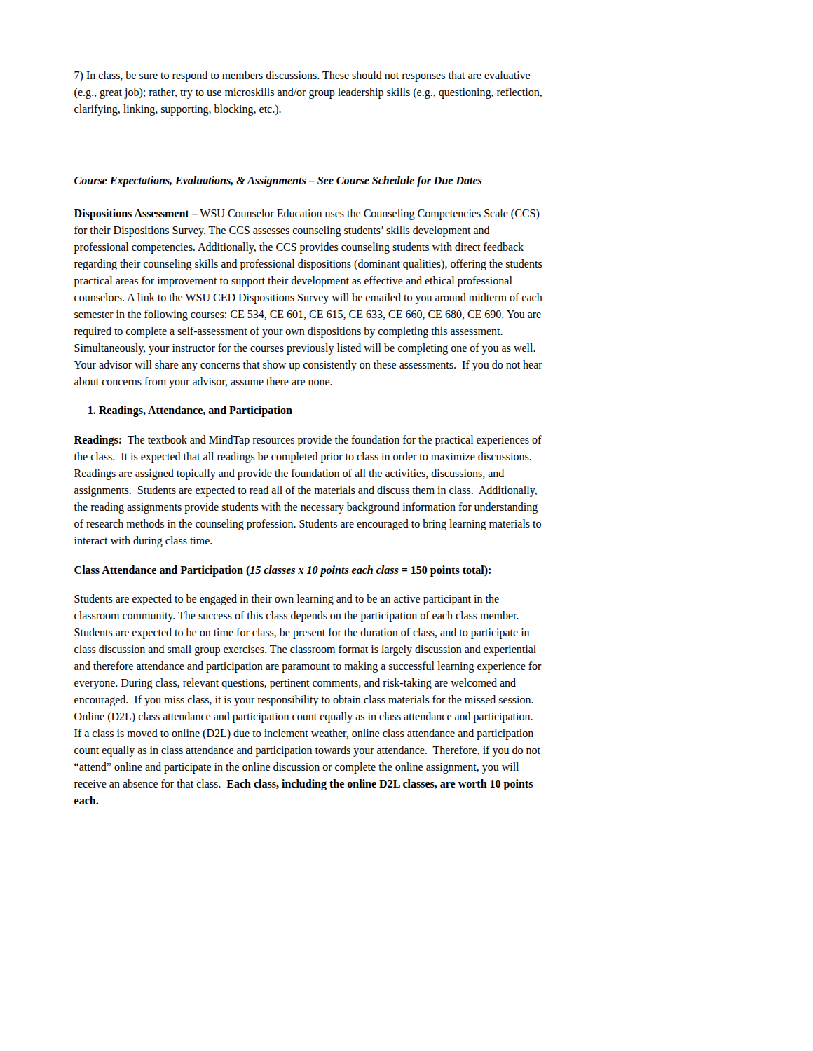7) In class, be sure to respond to members discussions. These should not responses that are evaluative (e.g., great job); rather, try to use microskills and/or group leadership skills (e.g., questioning, reflection, clarifying, linking, supporting, blocking, etc.).
Course Expectations, Evaluations, & Assignments – See Course Schedule for Due Dates
Dispositions Assessment – WSU Counselor Education uses the Counseling Competencies Scale (CCS) for their Dispositions Survey. The CCS assesses counseling students’ skills development and professional competencies. Additionally, the CCS provides counseling students with direct feedback regarding their counseling skills and professional dispositions (dominant qualities), offering the students practical areas for improvement to support their development as effective and ethical professional counselors. A link to the WSU CED Dispositions Survey will be emailed to you around midterm of each semester in the following courses: CE 534, CE 601, CE 615, CE 633, CE 660, CE 680, CE 690. You are required to complete a self-assessment of your own dispositions by completing this assessment. Simultaneously, your instructor for the courses previously listed will be completing one of you as well. Your advisor will share any concerns that show up consistently on these assessments. If you do not hear about concerns from your advisor, assume there are none.
Readings, Attendance, and Participation
Readings: The textbook and MindTap resources provide the foundation for the practical experiences of the class. It is expected that all readings be completed prior to class in order to maximize discussions. Readings are assigned topically and provide the foundation of all the activities, discussions, and assignments. Students are expected to read all of the materials and discuss them in class. Additionally, the reading assignments provide students with the necessary background information for understanding of research methods in the counseling profession. Students are encouraged to bring learning materials to interact with during class time.
Class Attendance and Participation (15 classes x 10 points each class = 150 points total):
Students are expected to be engaged in their own learning and to be an active participant in the classroom community. The success of this class depends on the participation of each class member. Students are expected to be on time for class, be present for the duration of class, and to participate in class discussion and small group exercises. The classroom format is largely discussion and experiential and therefore attendance and participation are paramount to making a successful learning experience for everyone. During class, relevant questions, pertinent comments, and risk-taking are welcomed and encouraged. If you miss class, it is your responsibility to obtain class materials for the missed session. Online (D2L) class attendance and participation count equally as in class attendance and participation. If a class is moved to online (D2L) due to inclement weather, online class attendance and participation count equally as in class attendance and participation towards your attendance. Therefore, if you do not “attend” online and participate in the online discussion or complete the online assignment, you will receive an absence for that class. Each class, including the online D2L classes, are worth 10 points each.